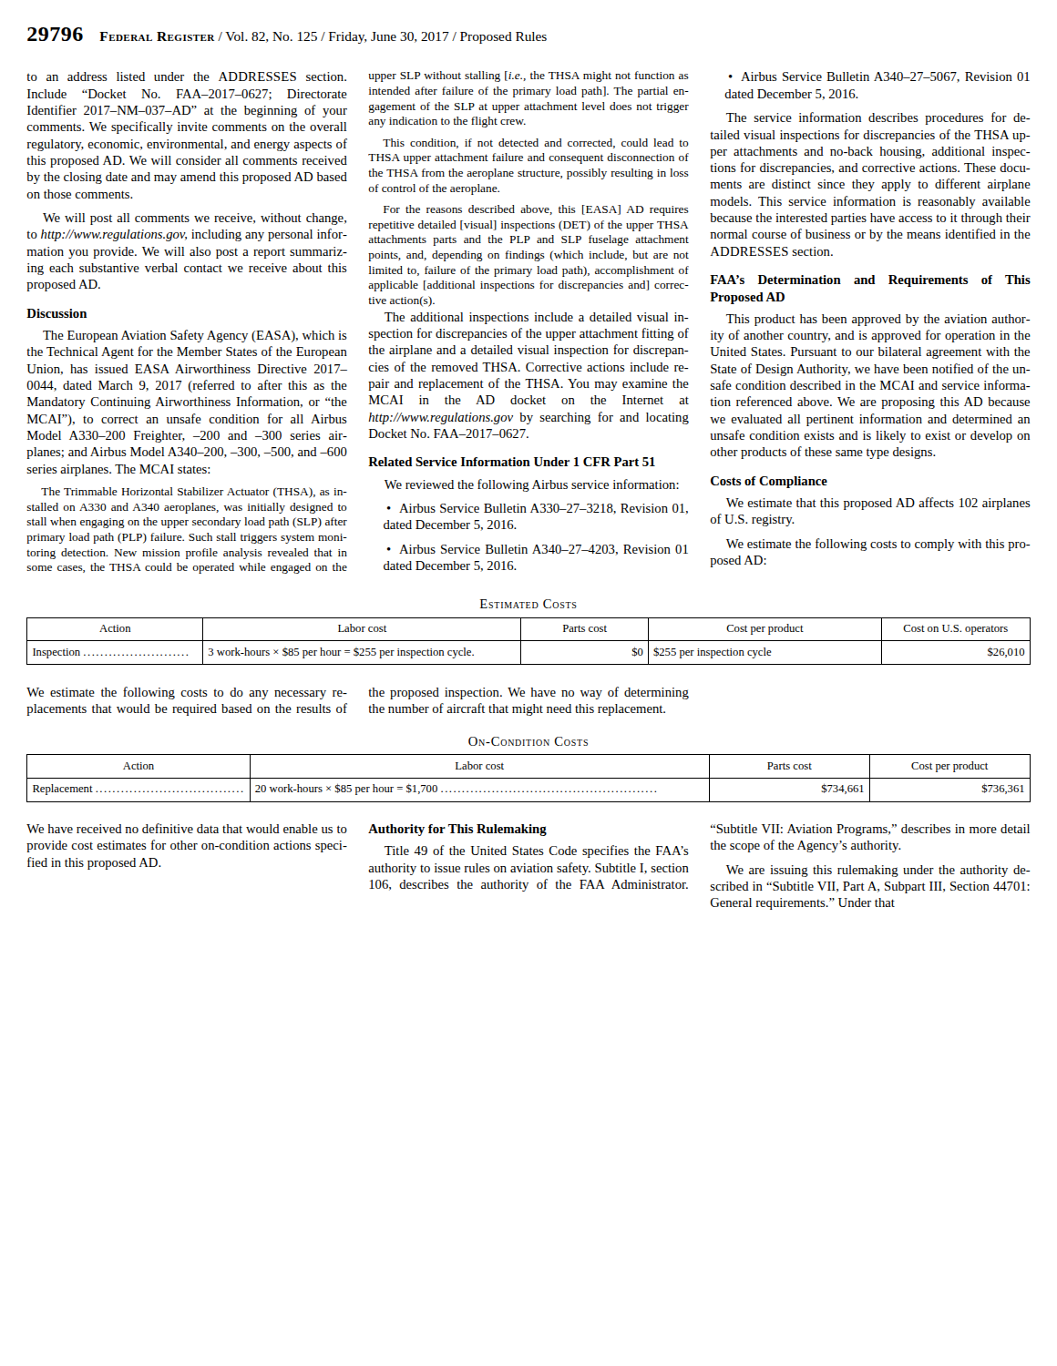29796
Federal Register / Vol. 82, No. 125 / Friday, June 30, 2017 / Proposed Rules
to an address listed under the ADDRESSES section. Include “Docket No. FAA–2017–0627; Directorate Identifier 2017–NM–037–AD” at the beginning of your comments. We specifically invite comments on the overall regulatory, economic, environmental, and energy aspects of this proposed AD. We will consider all comments received by the closing date and may amend this proposed AD based on those comments.
We will post all comments we receive, without change, to http://www.regulations.gov, including any personal information you provide. We will also post a report summarizing each substantive verbal contact we receive about this proposed AD.
Discussion
The European Aviation Safety Agency (EASA), which is the Technical Agent for the Member States of the European Union, has issued EASA Airworthiness Directive 2017–0044, dated March 9, 2017 (referred to after this as the Mandatory Continuing Airworthiness Information, or “the MCAI”), to correct an unsafe condition for all Airbus Model A330–200 Freighter, –200 and –300 series airplanes; and Airbus Model A340–200, –300, –500, and –600 series airplanes. The MCAI states:
The Trimmable Horizontal Stabilizer Actuator (THSA), as installed on A330 and A340 aeroplanes, was initially designed to stall when engaging on the upper secondary load path (SLP) after primary load path (PLP) failure. Such stall triggers system monitoring detection. New mission profile analysis revealed that in some cases, the THSA could be operated while engaged on the upper SLP without stalling [i.e., the THSA might not function as intended after failure of the primary load path]. The partial engagement of the SLP at upper attachment level does not trigger any indication to the flight crew.
This condition, if not detected and corrected, could lead to THSA upper attachment failure and consequent disconnection of the THSA from the aeroplane structure, possibly resulting in loss of control of the aeroplane.
For the reasons described above, this [EASA] AD requires repetitive detailed [visual] inspections (DET) of the upper THSA attachments parts and the PLP and SLP fuselage attachment points, and, depending on findings (which include, but are not limited to, failure of the primary load path), accomplishment of applicable [additional inspections for discrepancies and] corrective action(s).
The additional inspections include a detailed visual inspection for discrepancies of the upper attachment fitting of the airplane and a detailed visual inspection for discrepancies of the removed THSA. Corrective actions include repair and replacement of the THSA. You may examine the MCAI in the AD docket on the Internet at http://www.regulations.gov by searching for and locating Docket No. FAA–2017–0627.
Related Service Information Under 1 CFR Part 51
We reviewed the following Airbus service information:
Airbus Service Bulletin A330–27–3218, Revision 01, dated December 5, 2016.
Airbus Service Bulletin A340–27–4203, Revision 01 dated December 5, 2016.
Airbus Service Bulletin A340–27–5067, Revision 01 dated December 5, 2016.
The service information describes procedures for detailed visual inspections for discrepancies of the THSA upper attachments and no-back housing, additional inspections for discrepancies, and corrective actions. These documents are distinct since they apply to different airplane models. This service information is reasonably available because the interested parties have access to it through their normal course of business or by the means identified in the ADDRESSES section.
FAA’s Determination and Requirements of This Proposed AD
This product has been approved by the aviation authority of another country, and is approved for operation in the United States. Pursuant to our bilateral agreement with the State of Design Authority, we have been notified of the unsafe condition described in the MCAI and service information referenced above. We are proposing this AD because we evaluated all pertinent information and determined an unsafe condition exists and is likely to exist or develop on other products of these same type designs.
Costs of Compliance
We estimate that this proposed AD affects 102 airplanes of U.S. registry.
We estimate the following costs to comply with this proposed AD:
Estimated Costs
| Action | Labor cost | Parts cost | Cost per product | Cost on U.S. operators |
| --- | --- | --- | --- | --- |
| Inspection ......................... | 3 work-hours × $85 per hour = $255 per inspection cycle. | $0 | $255 per inspection cycle | $26,010 |
We estimate the following costs to do any necessary replacements that would be required based on the results of the proposed inspection. We have no way of determining the number of aircraft that might need this replacement.
On-Condition Costs
| Action | Labor cost | Parts cost | Cost per product |
| --- | --- | --- | --- |
| Replacement ................................... | 20 work-hours × $85 per hour = $1,700 ................................................... | $734,661 | $736,361 |
We have received no definitive data that would enable us to provide cost estimates for other on-condition actions specified in this proposed AD.
Authority for This Rulemaking
Title 49 of the United States Code specifies the FAA’s authority to issue rules on aviation safety. Subtitle I, section 106, describes the authority of the FAA Administrator. “Subtitle VII: Aviation Programs,” describes in more detail the scope of the Agency’s authority.
We are issuing this rulemaking under the authority described in “Subtitle VII, Part A, Subpart III, Section 44701: General requirements.” Under that